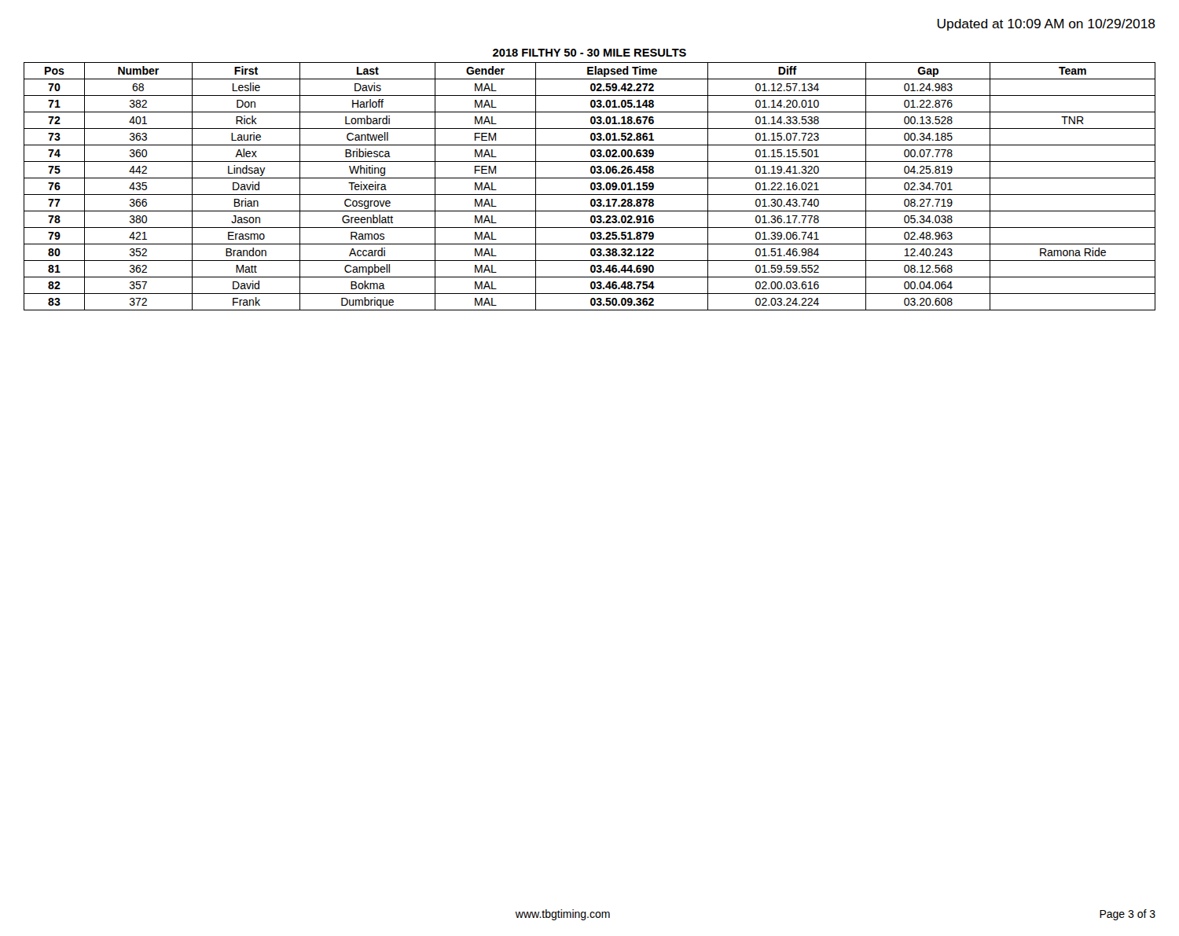Updated at 10:09 AM on 10/29/2018
2018 FILTHY 50 - 30 MILE RESULTS
| Pos | Number | First | Last | Gender | Elapsed Time | Diff | Gap | Team |
| --- | --- | --- | --- | --- | --- | --- | --- | --- |
| 70 | 68 | Leslie | Davis | MAL | 02.59.42.272 | 01.12.57.134 | 01.24.983 | |
| 71 | 382 | Don | Harloff | MAL | 03.01.05.148 | 01.14.20.010 | 01.22.876 | |
| 72 | 401 | Rick | Lombardi | MAL | 03.01.18.676 | 01.14.33.538 | 00.13.528 | TNR |
| 73 | 363 | Laurie | Cantwell | FEM | 03.01.52.861 | 01.15.07.723 | 00.34.185 | |
| 74 | 360 | Alex | Bribiesca | MAL | 03.02.00.639 | 01.15.15.501 | 00.07.778 | |
| 75 | 442 | Lindsay | Whiting | FEM | 03.06.26.458 | 01.19.41.320 | 04.25.819 | |
| 76 | 435 | David | Teixeira | MAL | 03.09.01.159 | 01.22.16.021 | 02.34.701 | |
| 77 | 366 | Brian | Cosgrove | MAL | 03.17.28.878 | 01.30.43.740 | 08.27.719 | |
| 78 | 380 | Jason | Greenblatt | MAL | 03.23.02.916 | 01.36.17.778 | 05.34.038 | |
| 79 | 421 | Erasmo | Ramos | MAL | 03.25.51.879 | 01.39.06.741 | 02.48.963 | |
| 80 | 352 | Brandon | Accardi | MAL | 03.38.32.122 | 01.51.46.984 | 12.40.243 | Ramona Ride |
| 81 | 362 | Matt | Campbell | MAL | 03.46.44.690 | 01.59.59.552 | 08.12.568 | |
| 82 | 357 | David | Bokma | MAL | 03.46.48.754 | 02.00.03.616 | 00.04.064 | |
| 83 | 372 | Frank | Dumbrique | MAL | 03.50.09.362 | 02.03.24.224 | 03.20.608 | |
www.tbgtiming.com
Page 3 of 3